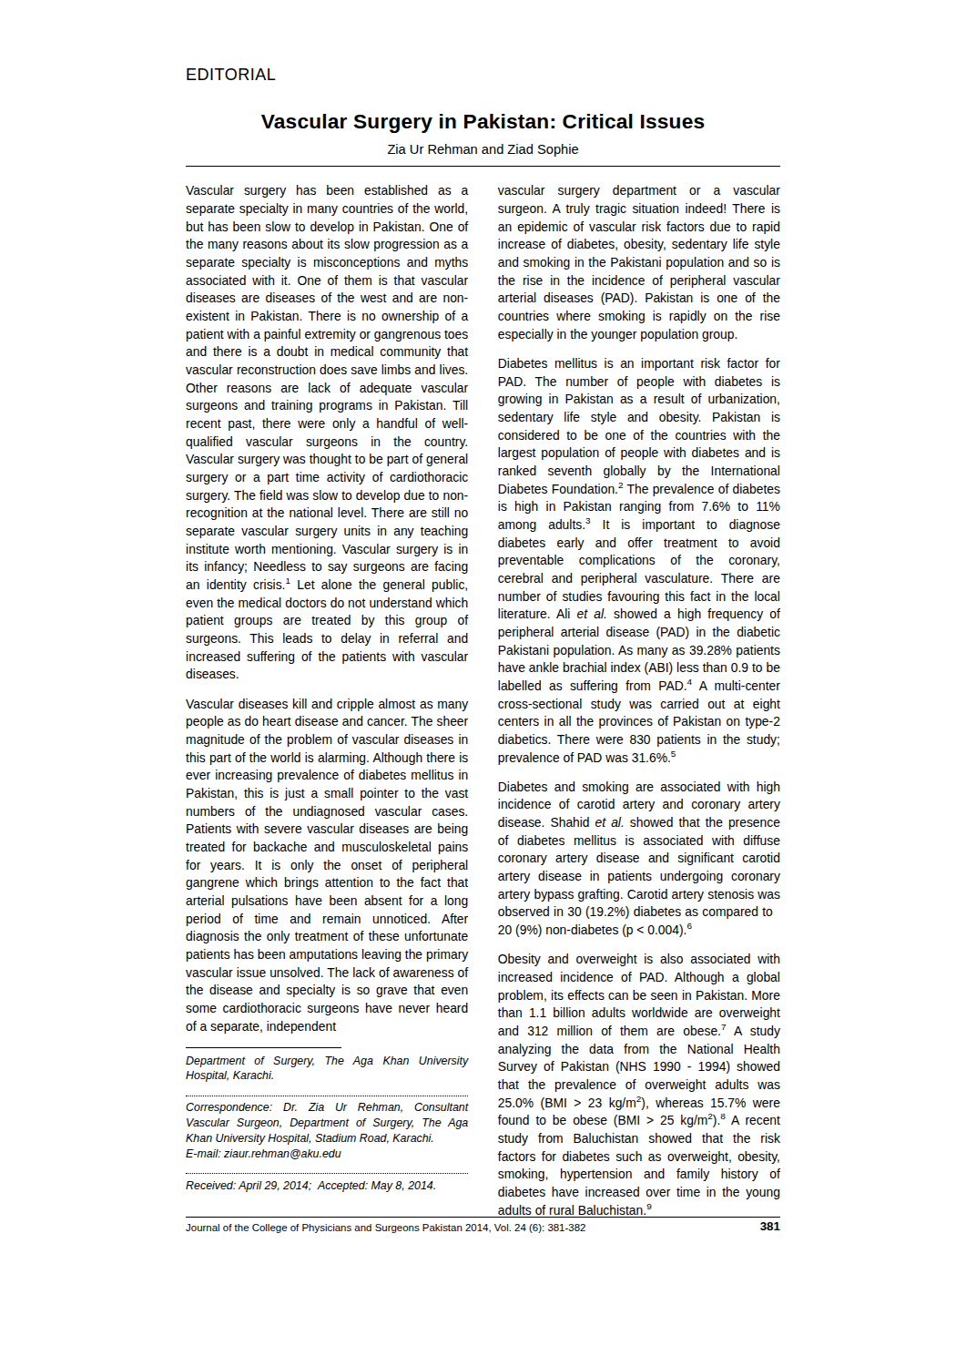EDITORIAL
Vascular Surgery in Pakistan: Critical Issues
Zia Ur Rehman and Ziad Sophie
Vascular surgery has been established as a separate specialty in many countries of the world, but has been slow to develop in Pakistan. One of the many reasons about its slow progression as a separate specialty is misconceptions and myths associated with it. One of them is that vascular diseases are diseases of the west and are non-existent in Pakistan. There is no ownership of a patient with a painful extremity or gangrenous toes and there is a doubt in medical community that vascular reconstruction does save limbs and lives. Other reasons are lack of adequate vascular surgeons and training programs in Pakistan. Till recent past, there were only a handful of well-qualified vascular surgeons in the country. Vascular surgery was thought to be part of general surgery or a part time activity of cardiothoracic surgery. The field was slow to develop due to non-recognition at the national level. There are still no separate vascular surgery units in any teaching institute worth mentioning. Vascular surgery is in its infancy; Needless to say surgeons are facing an identity crisis.1 Let alone the general public, even the medical doctors do not understand which patient groups are treated by this group of surgeons. This leads to delay in referral and increased suffering of the patients with vascular diseases.
Vascular diseases kill and cripple almost as many people as do heart disease and cancer. The sheer magnitude of the problem of vascular diseases in this part of the world is alarming. Although there is ever increasing prevalence of diabetes mellitus in Pakistan, this is just a small pointer to the vast numbers of the undiagnosed vascular cases. Patients with severe vascular diseases are being treated for backache and musculoskeletal pains for years. It is only the onset of peripheral gangrene which brings attention to the fact that arterial pulsations have been absent for a long period of time and remain unnoticed. After diagnosis the only treatment of these unfortunate patients has been amputations leaving the primary vascular issue unsolved. The lack of awareness of the disease and specialty is so grave that even some cardiothoracic surgeons have never heard of a separate, independent
Department of Surgery, The Aga Khan University Hospital, Karachi.
Correspondence: Dr. Zia Ur Rehman, Consultant Vascular Surgeon, Department of Surgery, The Aga Khan University Hospital, Stadium Road, Karachi.
E-mail: ziaur.rehman@aku.edu
Received: April 29, 2014; Accepted: May 8, 2014.
vascular surgery department or a vascular surgeon. A truly tragic situation indeed! There is an epidemic of vascular risk factors due to rapid increase of diabetes, obesity, sedentary life style and smoking in the Pakistani population and so is the rise in the incidence of peripheral vascular arterial diseases (PAD). Pakistan is one of the countries where smoking is rapidly on the rise especially in the younger population group.
Diabetes mellitus is an important risk factor for PAD. The number of people with diabetes is growing in Pakistan as a result of urbanization, sedentary life style and obesity. Pakistan is considered to be one of the countries with the largest population of people with diabetes and is ranked seventh globally by the International Diabetes Foundation.2 The prevalence of diabetes is high in Pakistan ranging from 7.6% to 11% among adults.3 It is important to diagnose diabetes early and offer treatment to avoid preventable complications of the coronary, cerebral and peripheral vasculature. There are number of studies favouring this fact in the local literature. Ali et al. showed a high frequency of peripheral arterial disease (PAD) in the diabetic Pakistani population. As many as 39.28% patients have ankle brachial index (ABI) less than 0.9 to be labelled as suffering from PAD.4 A multi-center cross-sectional study was carried out at eight centers in all the provinces of Pakistan on type-2 diabetics. There were 830 patients in the study; prevalence of PAD was 31.6%.5
Diabetes and smoking are associated with high incidence of carotid artery and coronary artery disease. Shahid et al. showed that the presence of diabetes mellitus is associated with diffuse coronary artery disease and significant carotid artery disease in patients undergoing coronary artery bypass grafting. Carotid artery stenosis was observed in 30 (19.2%) diabetes as compared to 20 (9%) non-diabetes (p < 0.004).6
Obesity and overweight is also associated with increased incidence of PAD. Although a global problem, its effects can be seen in Pakistan. More than 1.1 billion adults worldwide are overweight and 312 million of them are obese.7 A study analyzing the data from the National Health Survey of Pakistan (NHS 1990 - 1994) showed that the prevalence of overweight adults was 25.0% (BMI > 23 kg/m2), whereas 15.7% were found to be obese (BMI > 25 kg/m2).8 A recent study from Baluchistan showed that the risk factors for diabetes such as overweight, obesity, smoking, hypertension and family history of diabetes have increased over time in the young adults of rural Baluchistan.9
Journal of the College of Physicians and Surgeons Pakistan 2014, Vol. 24 (6): 381-382
381